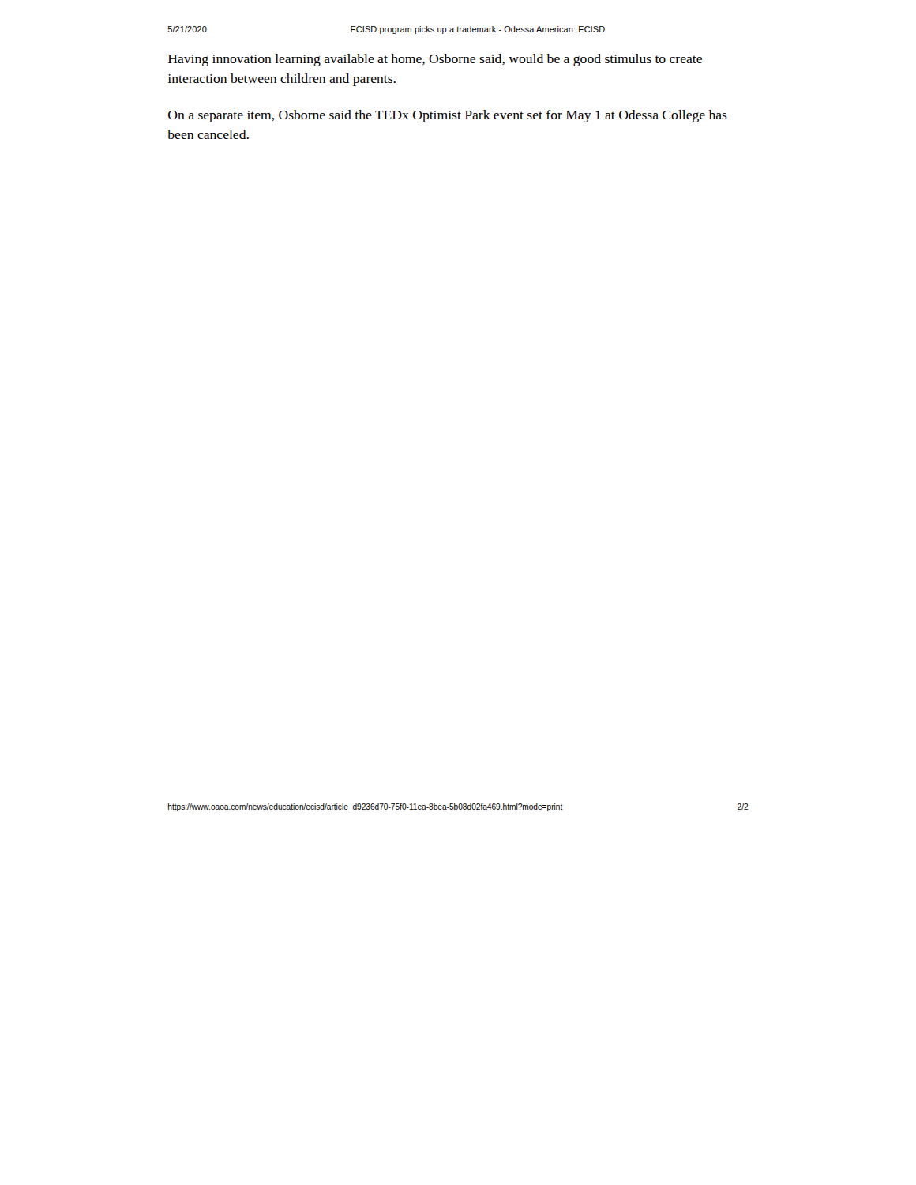5/21/2020
ECISD program picks up a trademark - Odessa American: ECISD
Having innovation learning available at home, Osborne said, would be a good stimulus to create interaction between children and parents.
On a separate item, Osborne said the TEDx Optimist Park event set for May 1 at Odessa College has been canceled.
https://www.oaoa.com/news/education/ecisd/article_d9236d70-75f0-11ea-8bea-5b08d02fa469.html?mode=print
2/2